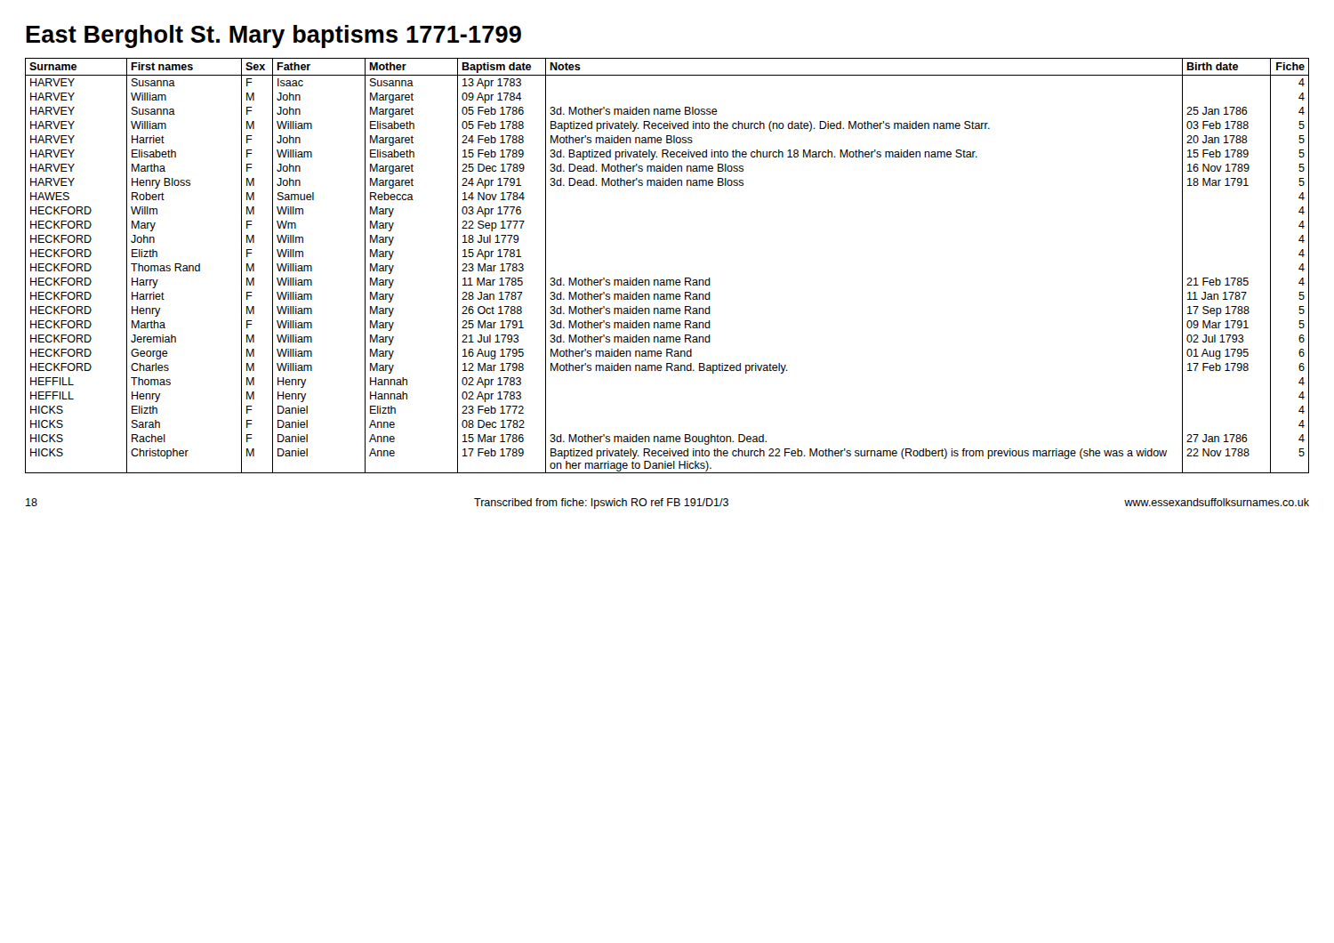East Bergholt St. Mary baptisms 1771-1799
| Surname | First names | Sex | Father | Mother | Baptism date | Notes | Birth date | Fiche |
| --- | --- | --- | --- | --- | --- | --- | --- | --- |
| HARVEY | Susanna | F | Isaac | Susanna | 13 Apr 1783 | | | 4 |
| HARVEY | William | M | John | Margaret | 09 Apr 1784 | | | 4 |
| HARVEY | Susanna | F | John | Margaret | 05 Feb 1786 | 3d. Mother's maiden name Blosse | 25 Jan 1786 | 4 |
| HARVEY | William | M | William | Elisabeth | 05 Feb 1788 | Baptized privately. Received into the church (no date). Died. Mother's maiden name Starr. | 03 Feb 1788 | 5 |
| HARVEY | Harriet | F | John | Margaret | 24 Feb 1788 | Mother's maiden name Bloss | 20 Jan 1788 | 5 |
| HARVEY | Elisabeth | F | William | Elisabeth | 15 Feb 1789 | 3d. Baptized privately. Received into the church 18 March. Mother's maiden name Star. | 15 Feb 1789 | 5 |
| HARVEY | Martha | F | John | Margaret | 25 Dec 1789 | 3d. Dead. Mother's maiden name Bloss | 16 Nov 1789 | 5 |
| HARVEY | Henry Bloss | M | John | Margaret | 24 Apr 1791 | 3d. Dead. Mother's maiden name Bloss | 18 Mar 1791 | 5 |
| HAWES | Robert | M | Samuel | Rebecca | 14 Nov 1784 | | | 4 |
| HECKFORD | Willm | M | Willm | Mary | 03 Apr 1776 | | | 4 |
| HECKFORD | Mary | F | Wm | Mary | 22 Sep 1777 | | | 4 |
| HECKFORD | John | M | Willm | Mary | 18 Jul 1779 | | | 4 |
| HECKFORD | Elizth | F | Willm | Mary | 15 Apr 1781 | | | 4 |
| HECKFORD | Thomas Rand | M | William | Mary | 23 Mar 1783 | | | 4 |
| HECKFORD | Harry | M | William | Mary | 11 Mar 1785 | 3d. Mother's maiden name Rand | 21 Feb 1785 | 4 |
| HECKFORD | Harriet | F | William | Mary | 28 Jan 1787 | 3d. Mother's maiden name Rand | 11 Jan 1787 | 5 |
| HECKFORD | Henry | M | William | Mary | 26 Oct 1788 | 3d. Mother's maiden name Rand | 17 Sep 1788 | 5 |
| HECKFORD | Martha | F | William | Mary | 25 Mar 1791 | 3d. Mother's maiden name Rand | 09 Mar 1791 | 5 |
| HECKFORD | Jeremiah | M | William | Mary | 21 Jul 1793 | 3d. Mother's maiden name Rand | 02 Jul 1793 | 6 |
| HECKFORD | George | M | William | Mary | 16 Aug 1795 | Mother's maiden name Rand | 01 Aug 1795 | 6 |
| HECKFORD | Charles | M | William | Mary | 12 Mar 1798 | Mother's maiden name Rand. Baptized privately. | 17 Feb 1798 | 6 |
| HEFFILL | Thomas | M | Henry | Hannah | 02 Apr 1783 | | | 4 |
| HEFFILL | Henry | M | Henry | Hannah | 02 Apr 1783 | | | 4 |
| HICKS | Elizth | F | Daniel | Elizth | 23 Feb 1772 | | | 4 |
| HICKS | Sarah | F | Daniel | Anne | 08 Dec 1782 | | | 4 |
| HICKS | Rachel | F | Daniel | Anne | 15 Mar 1786 | 3d. Mother's maiden name Boughton. Dead. | 27 Jan 1786 | 4 |
| HICKS | Christopher | M | Daniel | Anne | 17 Feb 1789 | Baptized privately. Received into the church 22 Feb. Mother's surname (Rodbert) is from previous marriage (she was a widow on her marriage to Daniel Hicks). | 22 Nov 1788 | 5 |
18
Transcribed from fiche: Ipswich RO ref FB 191/D1/3
www.essexandsuffolksurnames.co.uk